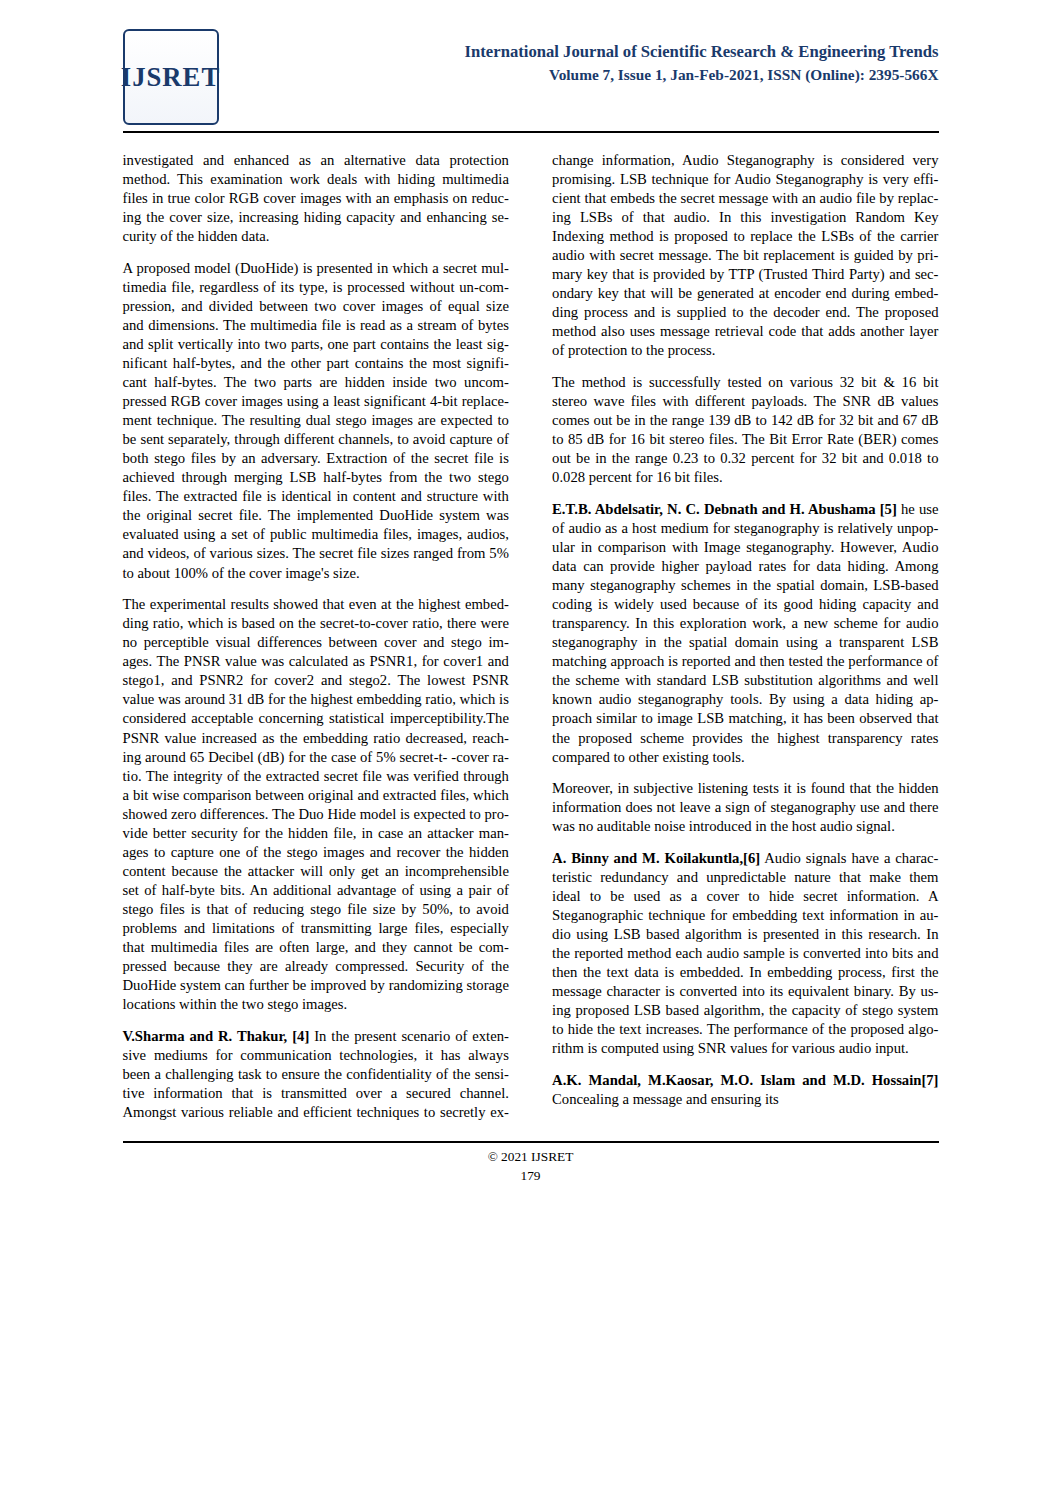IJSRET
International Journal of Scientific Research & Engineering Trends
Volume 7, Issue 1, Jan-Feb-2021, ISSN (Online): 2395-566X
investigated and enhanced as an alternative data protection method. This examination work deals with hiding multimedia files in true color RGB cover images with an emphasis on reducing the cover size, increasing hiding capacity and enhancing security of the hidden data.
A proposed model (DuoHide) is presented in which a secret multimedia file, regardless of its type, is processed without un-compression, and divided between two cover images of equal size and dimensions. The multimedia file is read as a stream of bytes and split vertically into two parts, one part contains the least significant half-bytes, and the other part contains the most significant half-bytes. The two parts are hidden inside two uncompressed RGB cover images using a least significant 4-bit replacement technique. The resulting dual stego images are expected to be sent separately, through different channels, to avoid capture of both stego files by an adversary. Extraction of the secret file is achieved through merging LSB half-bytes from the two stego files. The extracted file is identical in content and structure with the original secret file. The implemented DuoHide system was evaluated using a set of public multimedia files, images, audios, and videos, of various sizes. The secret file sizes ranged from 5% to about 100% of the cover image's size.
The experimental results showed that even at the highest embedding ratio, which is based on the secret-to-cover ratio, there were no perceptible visual differences between cover and stego images. The PNSR value was calculated as PSNR1, for cover1 and stego1, and PSNR2 for cover2 and stego2. The lowest PSNR value was around 31 dB for the highest embedding ratio, which is considered acceptable concerning statistical imperceptibility.The PSNR value increased as the embedding ratio decreased, reaching around 65 Decibel (dB) for the case of 5% secret-t- -cover ratio. The integrity of the extracted secret file was verified through a bit wise comparison between original and extracted files, which showed zero differences. The Duo Hide model is expected to provide better security for the hidden file, in case an attacker manages to capture one of the stego images and recover the hidden content because the attacker will only get an incomprehensible set of half-byte bits. An additional advantage of using a pair of stego files is that of reducing stego file size by 50%, to avoid problems and limitations of transmitting large files, especially that multimedia files are often large, and they cannot be compressed because they are already compressed. Security of the DuoHide system can further be improved by randomizing storage locations within the two stego images.
V.Sharma and R. Thakur, [4] In the present scenario of extensive mediums for communication technologies, it has always been a challenging task to ensure the confidentiality of the sensitive information that is transmitted over a secured channel. Amongst various reliable and efficient techniques to secretly exchange information, Audio Steganography is considered very promising. LSB technique for Audio Steganography is very efficient that embeds the secret message with an audio file by replacing LSBs of that audio. In this investigation Random Key Indexing method is proposed to replace the LSBs of the carrier audio with secret message. The bit replacement is guided by primary key that is provided by TTP (Trusted Third Party) and secondary key that will be generated at encoder end during embedding process and is supplied to the decoder end. The proposed method also uses message retrieval code that adds another layer of protection to the process.
The method is successfully tested on various 32 bit & 16 bit stereo wave files with different payloads. The SNR dB values comes out be in the range 139 dB to 142 dB for 32 bit and 67 dB to 85 dB for 16 bit stereo files. The Bit Error Rate (BER) comes out be in the range 0.23 to 0.32 percent for 32 bit and 0.018 to 0.028 percent for 16 bit files.
E.T.B. Abdelsatir, N. C. Debnath and H. Abushama [5] he use of audio as a host medium for steganography is relatively unpopular in comparison with Image steganography. However, Audio data can provide higher payload rates for data hiding. Among many steganography schemes in the spatial domain, LSB-based coding is widely used because of its good hiding capacity and transparency. In this exploration work, a new scheme for audio steganography in the spatial domain using a transparent LSB matching approach is reported and then tested the performance of the scheme with standard LSB substitution algorithms and well known audio steganography tools. By using a data hiding approach similar to image LSB matching, it has been observed that the proposed scheme provides the highest transparency rates compared to other existing tools.
Moreover, in subjective listening tests it is found that the hidden information does not leave a sign of steganography use and there was no auditable noise introduced in the host audio signal.
A. Binny and M. Koilakuntla,[6] Audio signals have a characteristic redundancy and unpredictable nature that make them ideal to be used as a cover to hide secret information. A Steganographic technique for embedding text information in audio using LSB based algorithm is presented in this research. In the reported method each audio sample is converted into bits and then the text data is embedded. In embedding process, first the message character is converted into its equivalent binary. By using proposed LSB based algorithm, the capacity of stego system to hide the text increases. The performance of the proposed algorithm is computed using SNR values for various audio input.
A.K. Mandal, M.Kaosar, M.O. Islam and M.D. Hossain[7] Concealing a message and ensuring its
© 2021 IJSRET
179